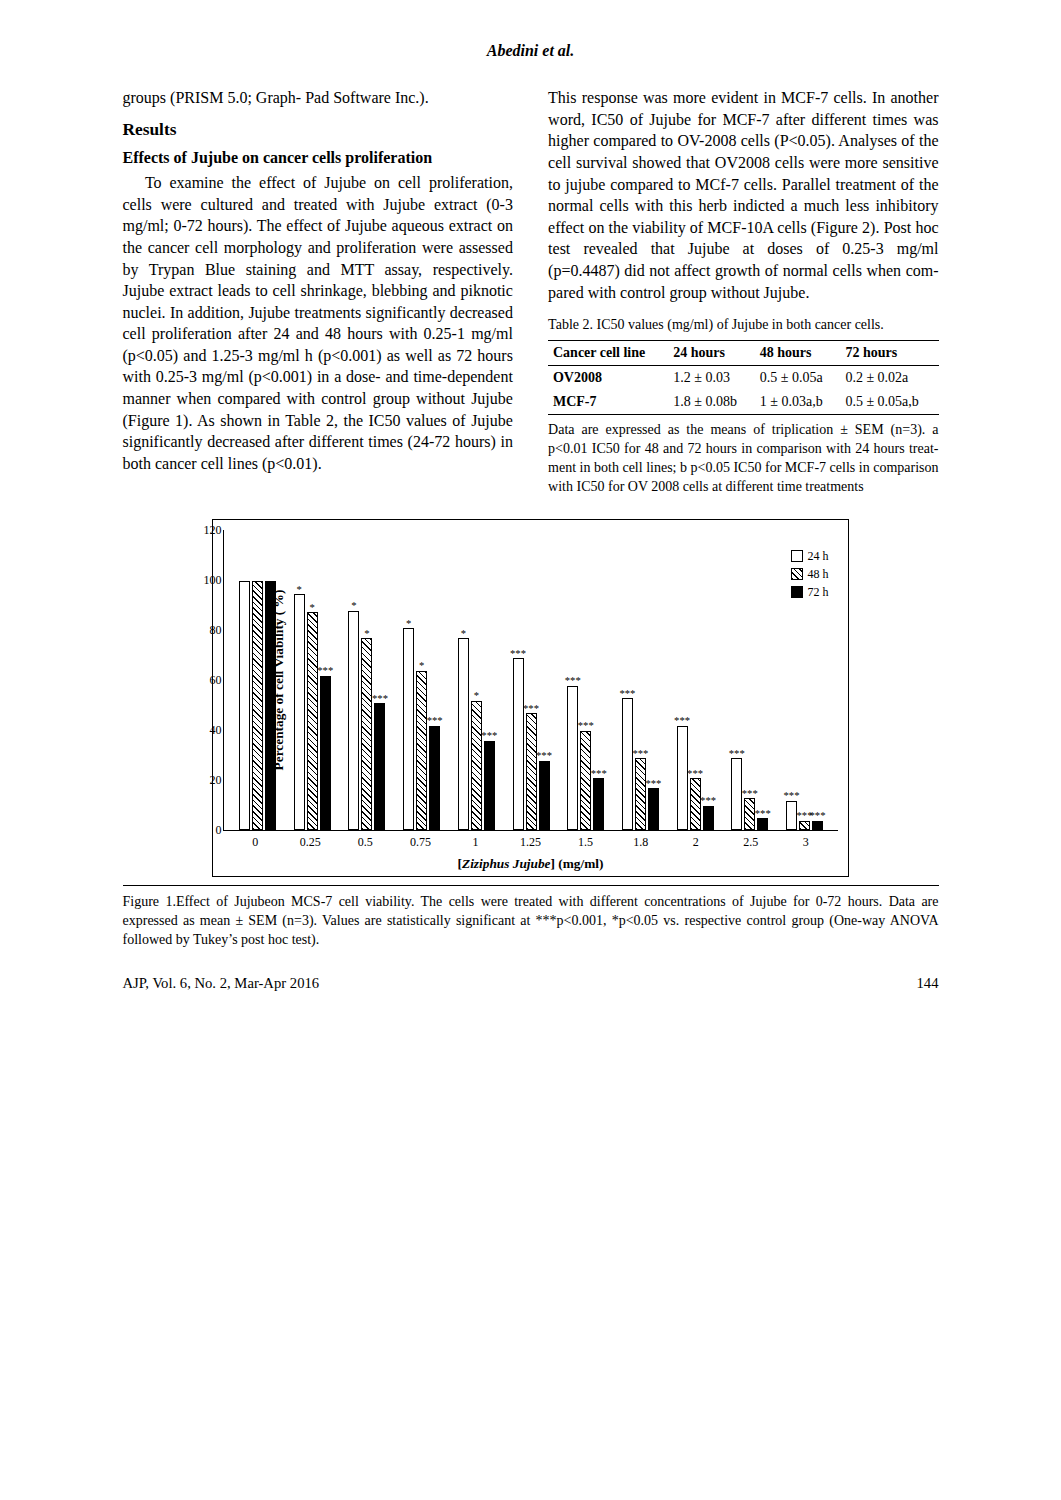Abedini et al.
groups (PRISM 5.0; Graph- Pad Software Inc.).
Results
Effects of Jujube on cancer cells proliferation
To examine the effect of Jujube on cell proliferation, cells were cultured and treated with Jujube extract (0-3 mg/ml; 0-72 hours). The effect of Jujube aqueous extract on the cancer cell morphology and proliferation were assessed by Trypan Blue staining and MTT assay, respectively. Jujube extract leads to cell shrinkage, blebbing and piknotic nuclei. In addition, Jujube treatments significantly decreased cell proliferation after 24 and 48 hours with 0.25-1 mg/ml (p<0.05) and 1.25-3 mg/ml h (p<0.001) as well as 72 hours with 0.25-3 mg/ml (p<0.001) in a dose- and time-dependent manner when compared with control group without Jujube (Figure 1). As shown in Table 2, the IC50 values of Jujube significantly decreased after different times (24-72 hours) in both cancer cell lines (p<0.01).
This response was more evident in MCF-7 cells. In another word, IC50 of Jujube for MCF-7 after different times was higher compared to OV-2008 cells (P<0.05). Analyses of the cell survival showed that OV2008 cells were more sensitive to jujube compared to MCf-7 cells. Parallel treatment of the normal cells with this herb indicted a much less inhibitory effect on the viability of MCF-10A cells (Figure 2). Post hoc test revealed that Jujube at doses of 0.25-3 mg/ml (p=0.4487) did not affect growth of normal cells when compared with control group without Jujube.
Table 2. IC50 values (mg/ml) of Jujube in both cancer cells.
| Cancer cell line | 24 hours | 48 hours | 72 hours |
| --- | --- | --- | --- |
| OV2008 | 1.2 ± 0.03 | 0.5 ± 0.05a | 0.2 ± 0.02a |
| MCF-7 | 1.8 ± 0.08b | 1 ± 0.03a,b | 0.5 ± 0.05a,b |
Data are expressed as the means of triplication ± SEM (n=3). a p<0.01 IC50 for 48 and 72 hours in comparison with 24 hours treatment in both cell lines; b p<0.05 IC50 for MCF-7 cells in comparison with IC50 for OV 2008 cells at different time treatments
24 h
48 h
72 h
Percentage of cell Viability ( %)
120 100 80 60 40 20 0
*
*
***
*
*
***
*
*
***
*
*
***
***
***
***
***
***
***
***
***
***
***
***
***
***
***
***
***
***
***
00.250.50.7511.251.51.822.53
[Ziziphus Jujube] (mg/ml)
Figure 1.Effect of Jujubeon MCS-7 cell viability. The cells were treated with different concentrations of Jujube for 0-72 hours. Data are expressed as mean ± SEM (n=3). Values are statistically significant at ***p<0.001, *p<0.05 vs. respective control group (One-way ANOVA followed by Tukey’s post hoc test).
AJP, Vol. 6, No. 2, Mar-Apr 2016 144